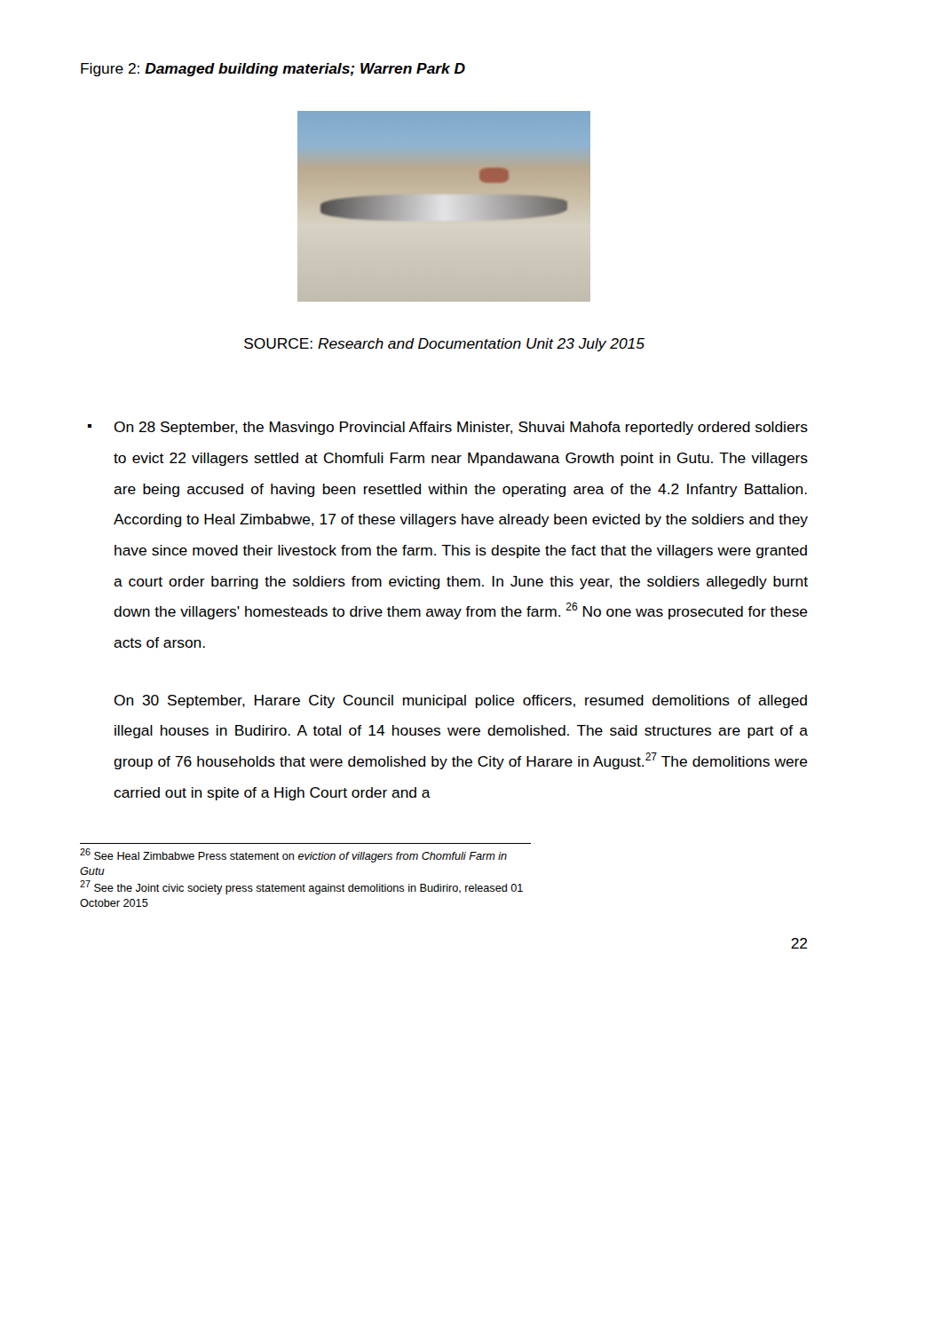Figure 2: Damaged building materials; Warren Park D
SOURCE: Research and Documentation Unit 23 July 2015
On 28 September, the Masvingo Provincial Affairs Minister, Shuvai Mahofa reportedly ordered soldiers to evict 22 villagers settled at Chomfuli Farm near Mpandawana Growth point in Gutu. The villagers are being accused of having been resettled within the operating area of the 4.2 Infantry Battalion. According to Heal Zimbabwe, 17 of these villagers have already been evicted by the soldiers and they have since moved their livestock from the farm. This is despite the fact that the villagers were granted a court order barring the soldiers from evicting them. In June this year, the soldiers allegedly burnt down the villagers' homesteads to drive them away from the farm. 26 No one was prosecuted for these acts of arson.
On 30 September, Harare City Council municipal police officers, resumed demolitions of alleged illegal houses in Budiriro. A total of 14 houses were demolished. The said structures are part of a group of 76 households that were demolished by the City of Harare in August.27 The demolitions were carried out in spite of a High Court order and a
26 See Heal Zimbabwe Press statement on eviction of villagers from Chomfuli Farm in Gutu
27 See the Joint civic society press statement against demolitions in Budiriro, released 01 October 2015
22